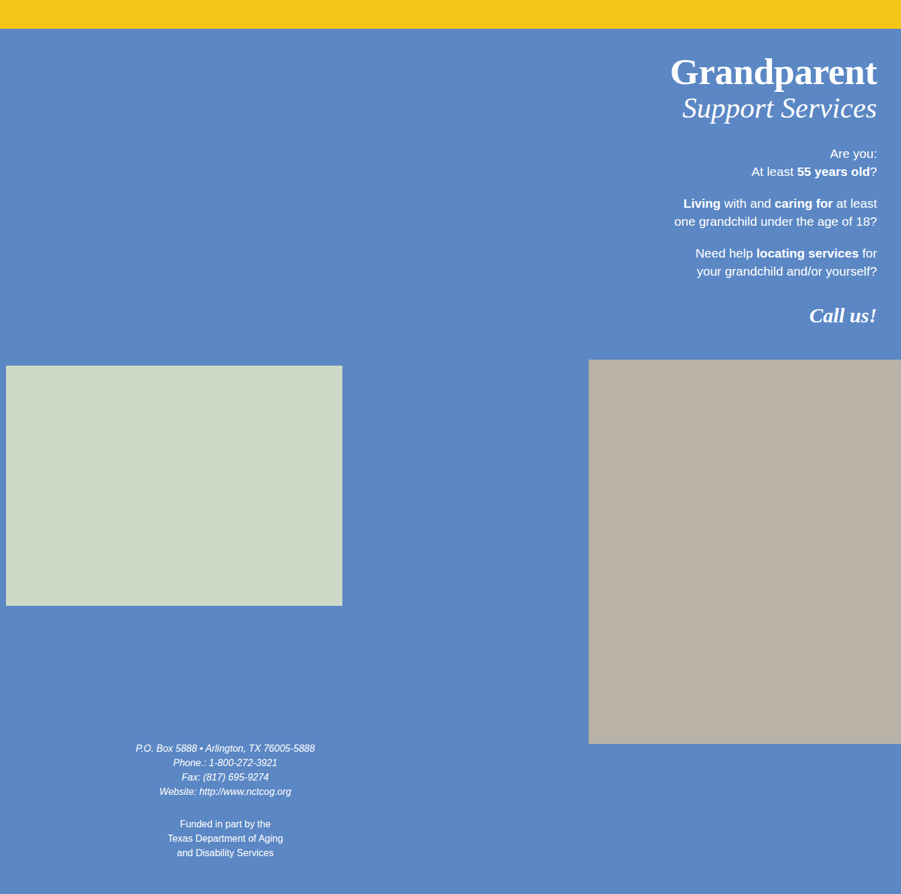Grandparent
Support Services
Are you:
At least 55 years old?
Living with and caring for at least
one grandchild under the age of 18?
Need help locating services for
your grandchild and/or yourself?
Call us!
P.O. Box 5888 • Arlington, TX 76005-5888
Phone.: 1-800-272-3921
Fax: (817) 695-9274
Website: http://www.nctcog.org
Funded in part by the
Texas Department of Aging
and Disability Services